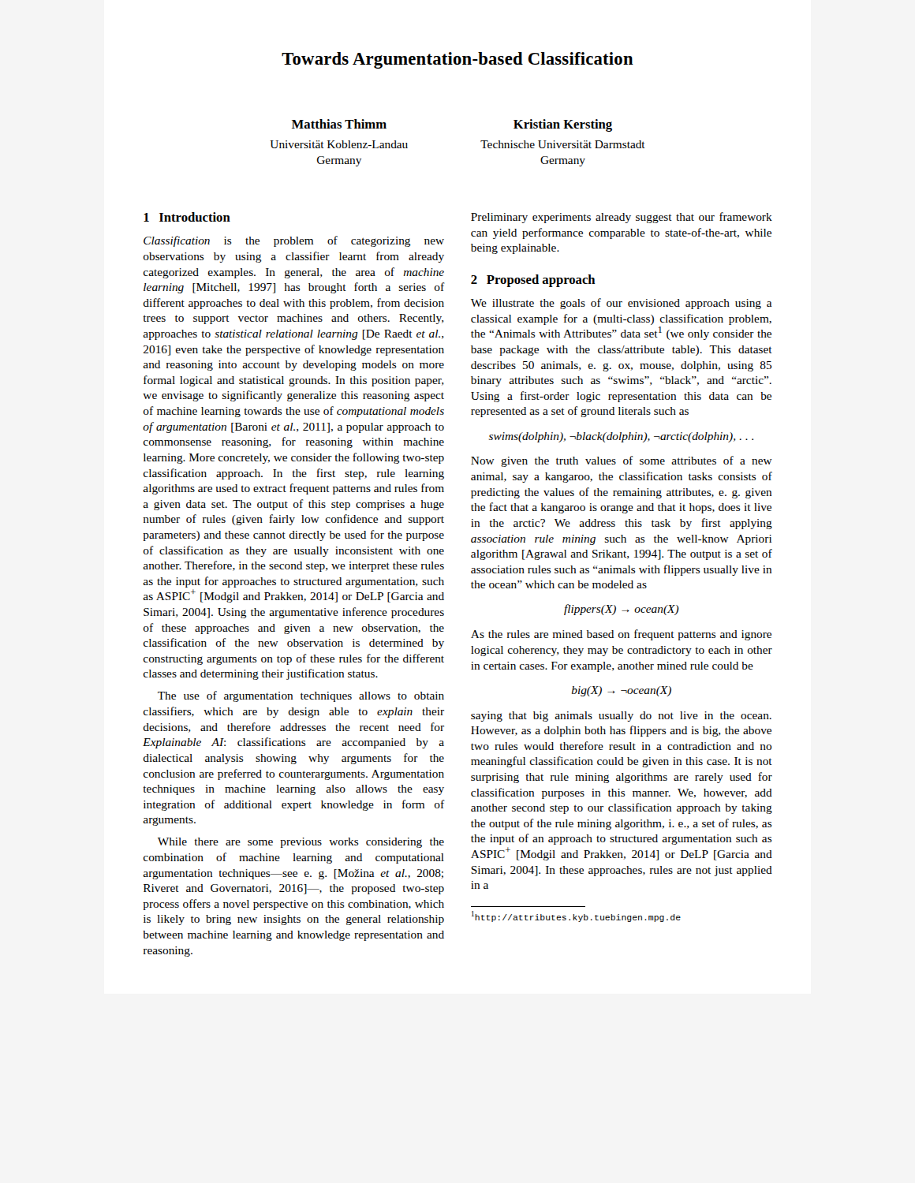Towards Argumentation-based Classification
Matthias Thimm
Universität Koblenz-Landau
Germany
Kristian Kersting
Technische Universität Darmstadt
Germany
1 Introduction
Classification is the problem of categorizing new observations by using a classifier learnt from already categorized examples. In general, the area of machine learning [Mitchell, 1997] has brought forth a series of different approaches to deal with this problem, from decision trees to support vector machines and others. Recently, approaches to statistical relational learning [De Raedt et al., 2016] even take the perspective of knowledge representation and reasoning into account by developing models on more formal logical and statistical grounds. In this position paper, we envisage to significantly generalize this reasoning aspect of machine learning towards the use of computational models of argumentation [Baroni et al., 2011], a popular approach to commonsense reasoning, for reasoning within machine learning. More concretely, we consider the following two-step classification approach. In the first step, rule learning algorithms are used to extract frequent patterns and rules from a given data set. The output of this step comprises a huge number of rules (given fairly low confidence and support parameters) and these cannot directly be used for the purpose of classification as they are usually inconsistent with one another. Therefore, in the second step, we interpret these rules as the input for approaches to structured argumentation, such as ASPIC+ [Modgil and Prakken, 2014] or DeLP [Garcia and Simari, 2004]. Using the argumentative inference procedures of these approaches and given a new observation, the classification of the new observation is determined by constructing arguments on top of these rules for the different classes and determining their justification status.
The use of argumentation techniques allows to obtain classifiers, which are by design able to explain their decisions, and therefore addresses the recent need for Explainable AI: classifications are accompanied by a dialectical analysis showing why arguments for the conclusion are preferred to counterarguments. Argumentation techniques in machine learning also allows the easy integration of additional expert knowledge in form of arguments.
While there are some previous works considering the combination of machine learning and computational argumentation techniques—see e. g. [Možina et al., 2008; Riveret and Governatori, 2016]—, the proposed two-step process offers a novel perspective on this combination, which is likely to bring new insights on the general relationship between machine learning and knowledge representation and reasoning.
Preliminary experiments already suggest that our framework can yield performance comparable to state-of-the-art, while being explainable.
2 Proposed approach
We illustrate the goals of our envisioned approach using a classical example for a (multi-class) classification problem, the “Animals with Attributes” data set1 (we only consider the base package with the class/attribute table). This dataset describes 50 animals, e. g. ox, mouse, dolphin, using 85 binary attributes such as “swims”, “black”, and “arctic”. Using a first-order logic representation this data can be represented as a set of ground literals such as
swims(dolphin), ¬black(dolphin), ¬arctic(dolphin), . . .
Now given the truth values of some attributes of a new animal, say a kangaroo, the classification tasks consists of predicting the values of the remaining attributes, e. g. given the fact that a kangaroo is orange and that it hops, does it live in the arctic? We address this task by first applying association rule mining such as the well-know Apriori algorithm [Agrawal and Srikant, 1994]. The output is a set of association rules such as “animals with flippers usually live in the ocean” which can be modeled as
flippers(X) → ocean(X)
As the rules are mined based on frequent patterns and ignore logical coherency, they may be contradictory to each in other in certain cases. For example, another mined rule could be
big(X) → ¬ocean(X)
saying that big animals usually do not live in the ocean. However, as a dolphin both has flippers and is big, the above two rules would therefore result in a contradiction and no meaningful classification could be given in this case. It is not surprising that rule mining algorithms are rarely used for classification purposes in this manner. We, however, add another second step to our classification approach by taking the output of the rule mining algorithm, i. e., a set of rules, as the input of an approach to structured argumentation such as ASPIC+ [Modgil and Prakken, 2014] or DeLP [Garcia and Simari, 2004]. In these approaches, rules are not just applied in a
1http://attributes.kyb.tuebingen.mpg.de